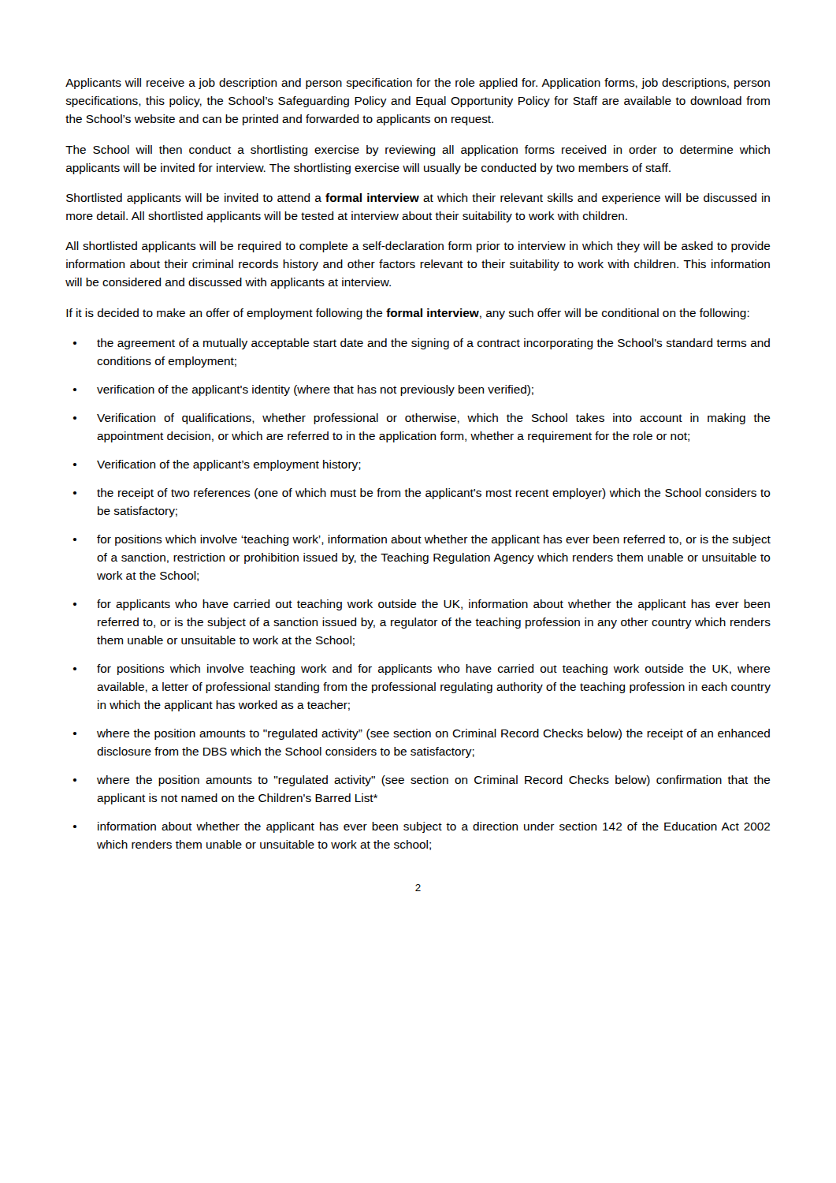Applicants will receive a job description and person specification for the role applied for. Application forms, job descriptions, person specifications, this policy, the School’s Safeguarding Policy and Equal Opportunity Policy for Staff are available to download from the School’s website and can be printed and forwarded to applicants on request.
The School will then conduct a shortlisting exercise by reviewing all application forms received in order to determine which applicants will be invited for interview. The shortlisting exercise will usually be conducted by two members of staff.
Shortlisted applicants will be invited to attend a formal interview at which their relevant skills and experience will be discussed in more detail. All shortlisted applicants will be tested at interview about their suitability to work with children.
All shortlisted applicants will be required to complete a self-declaration form prior to interview in which they will be asked to provide information about their criminal records history and other factors relevant to their suitability to work with children. This information will be considered and discussed with applicants at interview.
If it is decided to make an offer of employment following the formal interview, any such offer will be conditional on the following:
the agreement of a mutually acceptable start date and the signing of a contract incorporating the School's standard terms and conditions of employment;
verification of the applicant's identity (where that has not previously been verified);
Verification of qualifications, whether professional or otherwise, which the School takes into account in making the appointment decision, or which are referred to in the application form, whether a requirement for the role or not;
Verification of the applicant’s employment history;
the receipt of two references (one of which must be from the applicant's most recent employer) which the School considers to be satisfactory;
for positions which involve ‘teaching work’, information about whether the applicant has ever been referred to, or is the subject of a sanction, restriction or prohibition issued by, the Teaching Regulation Agency which renders them unable or unsuitable to work at the School;
for applicants who have carried out teaching work outside the UK, information about whether the applicant has ever been referred to, or is the subject of a sanction issued by, a regulator of the teaching profession in any other country which renders them unable or unsuitable to work at the School;
for positions which involve teaching work and for applicants who have carried out teaching work outside the UK, where available, a letter of professional standing from the professional regulating authority of the teaching profession in each country in which the applicant has worked as a teacher;
where the position amounts to "regulated activity” (see section on Criminal Record Checks below) the receipt of an enhanced disclosure from the DBS which the School considers to be satisfactory;
where the position amounts to "regulated activity" (see section on Criminal Record Checks below) confirmation that the applicant is not named on the Children's Barred List*
information about whether the applicant has ever been subject to a direction under section 142 of the Education Act 2002 which renders them unable or unsuitable to work at the school;
2